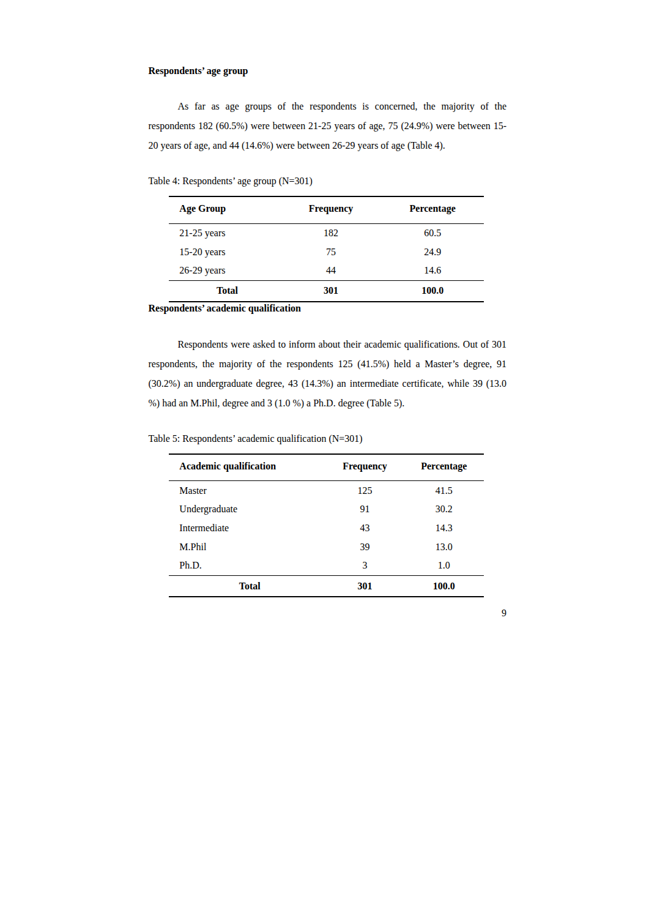Respondents’ age group
As far as age groups of the respondents is concerned, the majority of the respondents 182 (60.5%) were between 21-25 years of age, 75 (24.9%) were between 15-20 years of age, and 44 (14.6%) were between 26-29 years of age (Table 4).
Table 4: Respondents’ age group (N=301)
| Age Group | Frequency | Percentage |
| --- | --- | --- |
| 21-25 years | 182 | 60.5 |
| 15-20 years | 75 | 24.9 |
| 26-29 years | 44 | 14.6 |
| Total | 301 | 100.0 |
Respondents’ academic qualification
Respondents were asked to inform about their academic qualifications. Out of 301 respondents, the majority of the respondents 125 (41.5%) held a Master’s degree, 91 (30.2%) an undergraduate degree, 43 (14.3%) an intermediate certificate, while 39 (13.0 %) had an M.Phil, degree and 3 (1.0 %) a Ph.D. degree (Table 5).
Table 5: Respondents’ academic qualification (N=301)
| Academic qualification | Frequency | Percentage |
| --- | --- | --- |
| Master | 125 | 41.5 |
| Undergraduate | 91 | 30.2 |
| Intermediate | 43 | 14.3 |
| M.Phil | 39 | 13.0 |
| Ph.D. | 3 | 1.0 |
| Total | 301 | 100.0 |
9